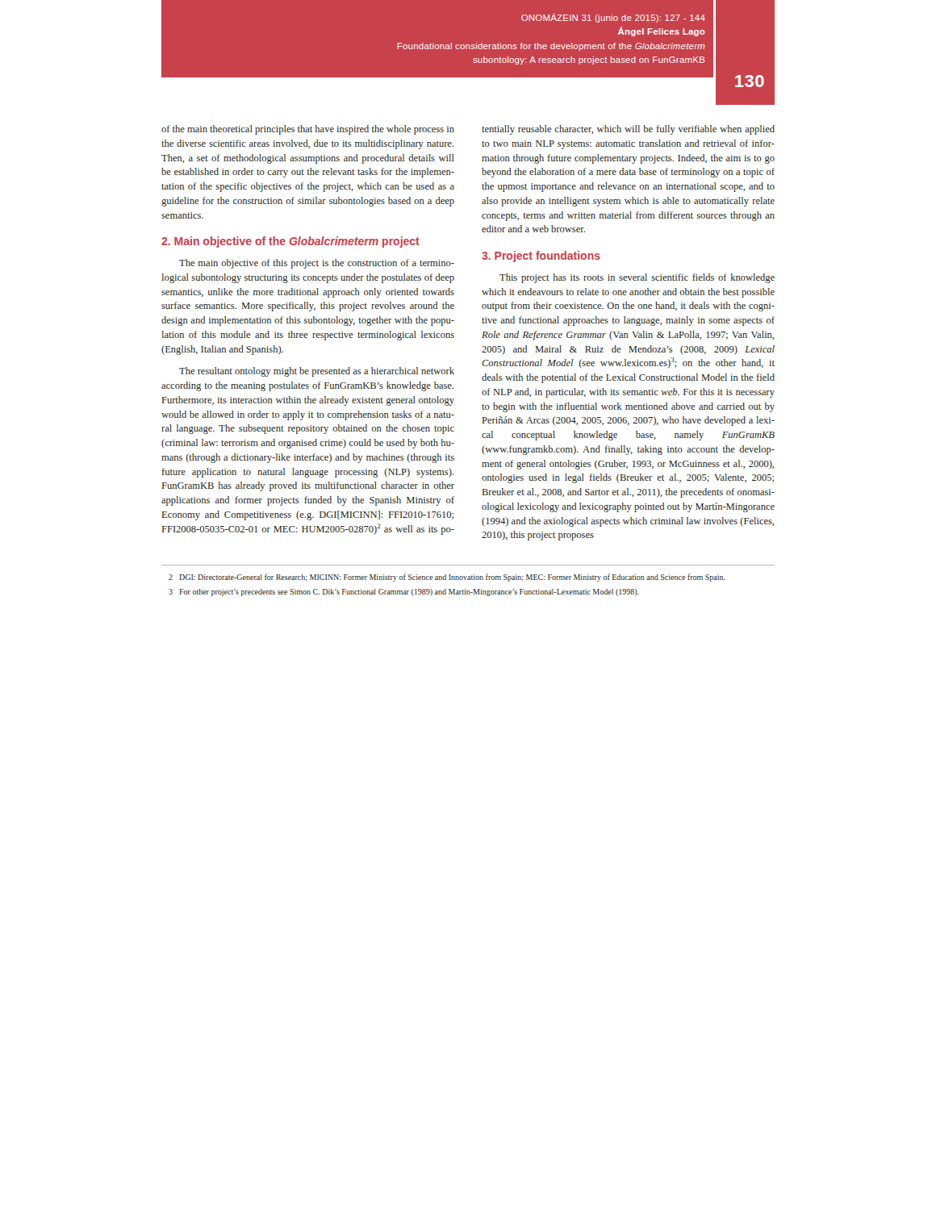ONOMÁZEIN 31 (junio de 2015): 127 - 144
Ángel Felices Lago
Foundational considerations for the development of the Globalcrimeterm
subontology: A research project based on FunGramKB
130
of the main theoretical principles that have inspired the whole process in the diverse scientific areas involved, due to its multidisciplinary nature. Then, a set of methodological assumptions and procedural details will be established in order to carry out the relevant tasks for the implementation of the specific objectives of the project, which can be used as a guideline for the construction of similar subontologies based on a deep semantics.
2. Main objective of the Globalcrimeterm project
The main objective of this project is the construction of a terminological subontology structuring its concepts under the postulates of deep semantics, unlike the more traditional approach only oriented towards surface semantics. More specifically, this project revolves around the design and implementation of this subontology, together with the population of this module and its three respective terminological lexicons (English, Italian and Spanish).
The resultant ontology might be presented as a hierarchical network according to the meaning postulates of FunGramKB’s knowledge base. Furthermore, its interaction within the already existent general ontology would be allowed in order to apply it to comprehension tasks of a natural language. The subsequent repository obtained on the chosen topic (criminal law: terrorism and organised crime) could be used by both humans (through a dictionary-like interface) and by machines (through its future application to natural language processing (NLP) systems). FunGramKB has already proved its multifunctional character in other applications and former projects funded by the Spanish Ministry of Economy and Competitiveness (e.g. DGI[MICINN]: FFI2010-17610; FFI2008-05035-C02-01 or MEC: HUM2005-02870)2 as well as its potentially reusable character, which will be fully verifiable when applied to two main NLP systems: automatic translation and retrieval of information through future complementary projects. Indeed, the aim is to go beyond the elaboration of a mere data base of terminology on a topic of the upmost importance and relevance on an international scope, and to also provide an intelligent system which is able to automatically relate concepts, terms and written material from different sources through an editor and a web browser.
3. Project foundations
This project has its roots in several scientific fields of knowledge which it endeavours to relate to one another and obtain the best possible output from their coexistence. On the one hand, it deals with the cognitive and functional approaches to language, mainly in some aspects of Role and Reference Grammar (Van Valin & LaPolla, 1997; Van Valin, 2005) and Mairal & Ruiz de Mendoza’s (2008, 2009) Lexical Constructional Model (see www.lexicom.es)3; on the other hand, it deals with the potential of the Lexical Constructional Model in the field of NLP and, in particular, with its semantic web. For this it is necessary to begin with the influential work mentioned above and carried out by Periñán & Arcas (2004, 2005, 2006, 2007), who have developed a lexical conceptual knowledge base, namely FunGramKB (www.fungramkb.com). And finally, taking into account the development of general ontologies (Gruber, 1993, or McGuinness et al., 2000), ontologies used in legal fields (Breuker et al., 2005; Valente, 2005; Breuker et al., 2008, and Sartor et al., 2011), the precedents of onomasiological lexicology and lexicography pointed out by Martín-Mingorance (1994) and the axiological aspects which criminal law involves (Felices, 2010), this project proposes
2
DGI: Directorate-General for Research; MICINN: Former Ministry of Science and Innovation from Spain; MEC: Former Ministry of Education and Science from Spain.
3
For other project’s precedents see Simon C. Dik’s Functional Grammar (1989) and Martín-Mingorance’s Functional-Lexematic Model (1998).